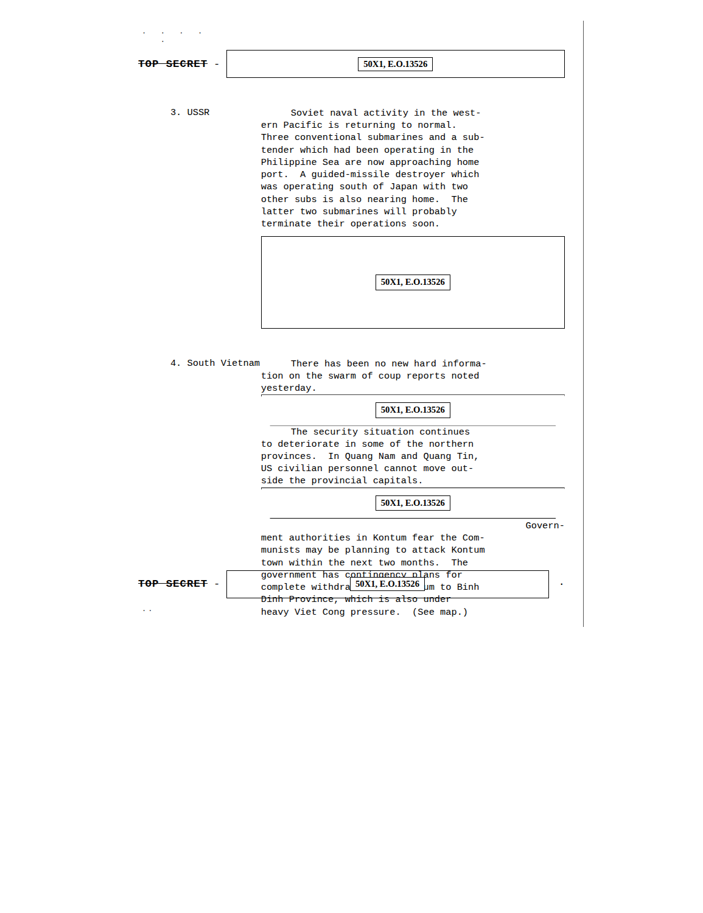· · · ·
·
TOP SECRET -
50X1, E.O.13526
3. USSR
Soviet naval activity in the west- ern Pacific is returning to normal. Three conventional submarines and a sub- tender which had been operating in the Philippine Sea are now approaching home port. A guided-missile destroyer which was operating south of Japan with two other subs is also nearing home. The latter two submarines will probably terminate their operations soon.
50X1, E.O.13526
4. South Vietnam
There has been no new hard informa- tion on the swarm of coup reports noted yesterday.
50X1, E.O.13526
The security situation continues to deteriorate in some of the northern provinces. In Quang Nam and Quang Tin, US civilian personnel cannot move out- side the provincial capitals.
50X1, E.O.13526
Govern-
ment authorities in Kontum fear the Com- munists may be planning to attack Kontum town within the next two months. The government has contingency plans for complete withdrawal from Kontum to Binh Dinh Province, which is also under heavy Viet Cong pressure. (See map.)
TOP SECRET -
50X1, E.O.13526
·
··